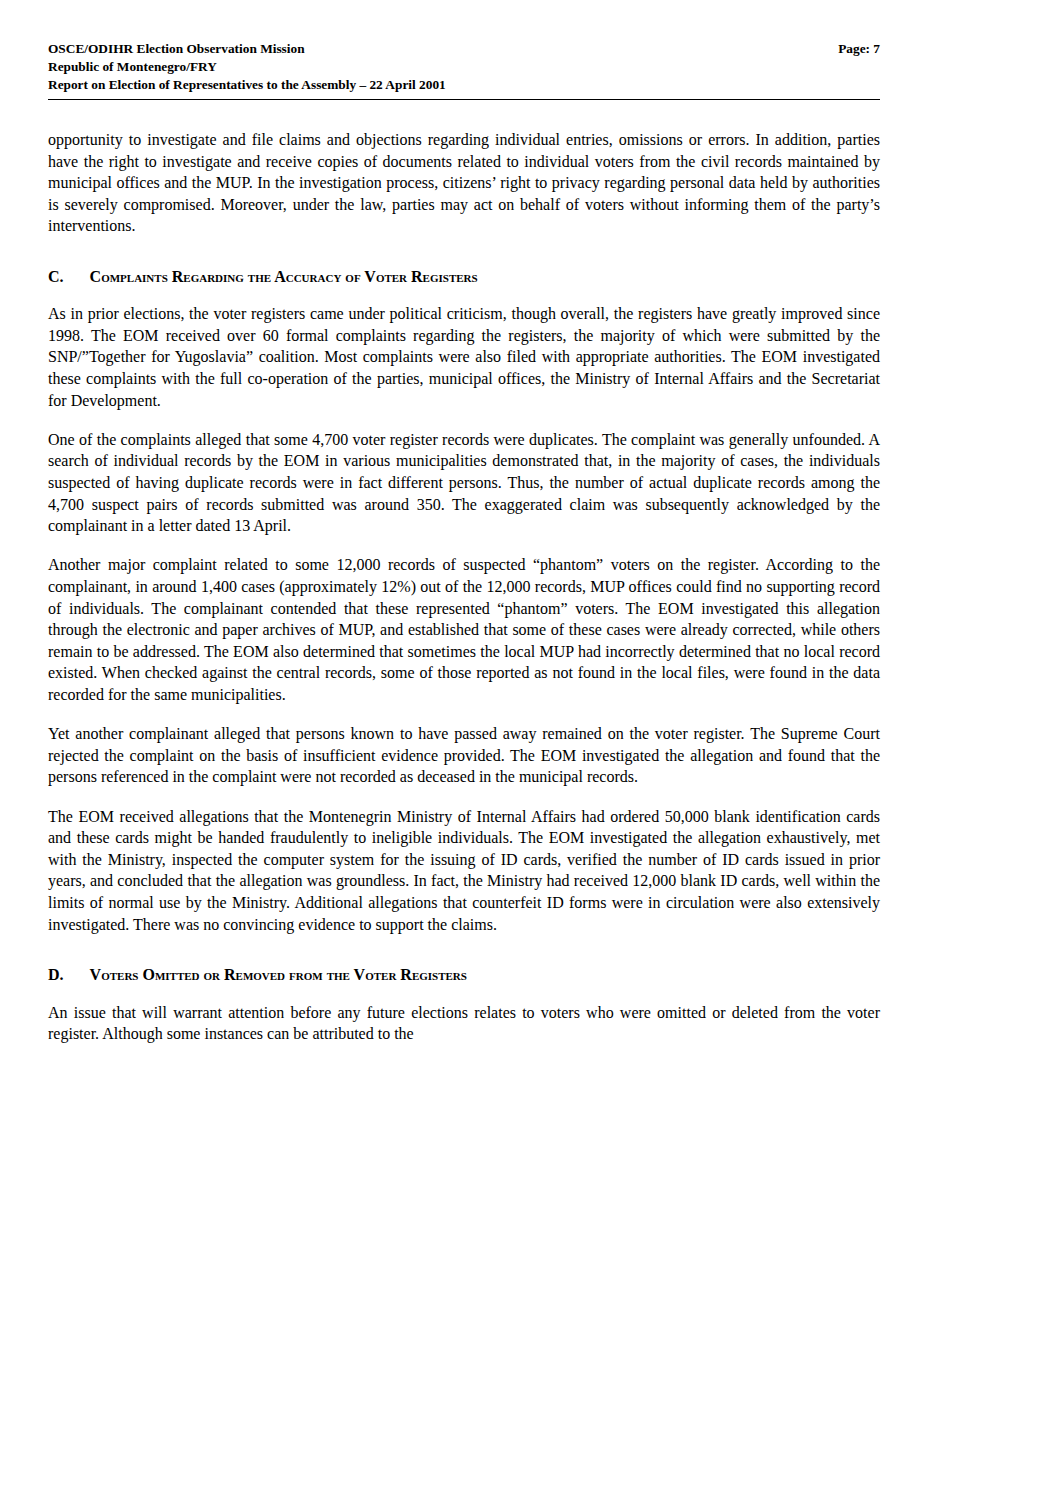Page: 7 OSCE/ODIHR Election Observation Mission Republic of Montenegro/FRY Report on Election of Representatives to the Assembly – 22 April 2001
opportunity to investigate and file claims and objections regarding individual entries, omissions or errors. In addition, parties have the right to investigate and receive copies of documents related to individual voters from the civil records maintained by municipal offices and the MUP. In the investigation process, citizens’ right to privacy regarding personal data held by authorities is severely compromised. Moreover, under the law, parties may act on behalf of voters without informing them of the party’s interventions.
C. Complaints Regarding the Accuracy of Voter Registers
As in prior elections, the voter registers came under political criticism, though overall, the registers have greatly improved since 1998. The EOM received over 60 formal complaints regarding the registers, the majority of which were submitted by the SNP/”Together for Yugoslavia” coalition. Most complaints were also filed with appropriate authorities. The EOM investigated these complaints with the full co-operation of the parties, municipal offices, the Ministry of Internal Affairs and the Secretariat for Development.
One of the complaints alleged that some 4,700 voter register records were duplicates. The complaint was generally unfounded. A search of individual records by the EOM in various municipalities demonstrated that, in the majority of cases, the individuals suspected of having duplicate records were in fact different persons. Thus, the number of actual duplicate records among the 4,700 suspect pairs of records submitted was around 350. The exaggerated claim was subsequently acknowledged by the complainant in a letter dated 13 April.
Another major complaint related to some 12,000 records of suspected “phantom” voters on the register. According to the complainant, in around 1,400 cases (approximately 12%) out of the 12,000 records, MUP offices could find no supporting record of individuals. The complainant contended that these represented “phantom” voters. The EOM investigated this allegation through the electronic and paper archives of MUP, and established that some of these cases were already corrected, while others remain to be addressed. The EOM also determined that sometimes the local MUP had incorrectly determined that no local record existed. When checked against the central records, some of those reported as not found in the local files, were found in the data recorded for the same municipalities.
Yet another complainant alleged that persons known to have passed away remained on the voter register. The Supreme Court rejected the complaint on the basis of insufficient evidence provided. The EOM investigated the allegation and found that the persons referenced in the complaint were not recorded as deceased in the municipal records.
The EOM received allegations that the Montenegrin Ministry of Internal Affairs had ordered 50,000 blank identification cards and these cards might be handed fraudulently to ineligible individuals. The EOM investigated the allegation exhaustively, met with the Ministry, inspected the computer system for the issuing of ID cards, verified the number of ID cards issued in prior years, and concluded that the allegation was groundless. In fact, the Ministry had received 12,000 blank ID cards, well within the limits of normal use by the Ministry. Additional allegations that counterfeit ID forms were in circulation were also extensively investigated. There was no convincing evidence to support the claims.
D. Voters Omitted or Removed from the Voter Registers
An issue that will warrant attention before any future elections relates to voters who were omitted or deleted from the voter register. Although some instances can be attributed to the